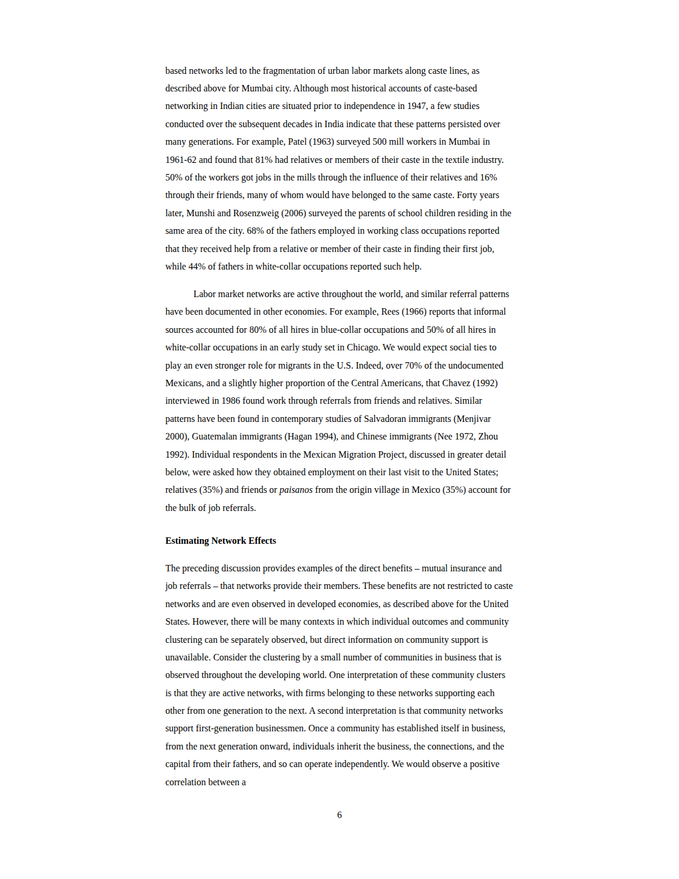based networks led to the fragmentation of urban labor markets along caste lines, as described above for Mumbai city. Although most historical accounts of caste-based networking in Indian cities are situated prior to independence in 1947, a few studies conducted over the subsequent decades in India indicate that these patterns persisted over many generations. For example, Patel (1963) surveyed 500 mill workers in Mumbai in 1961-62 and found that 81% had relatives or members of their caste in the textile industry. 50% of the workers got jobs in the mills through the influence of their relatives and 16% through their friends, many of whom would have belonged to the same caste. Forty years later, Munshi and Rosenzweig (2006) surveyed the parents of school children residing in the same area of the city. 68% of the fathers employed in working class occupations reported that they received help from a relative or member of their caste in finding their first job, while 44% of fathers in white-collar occupations reported such help.
Labor market networks are active throughout the world, and similar referral patterns have been documented in other economies. For example, Rees (1966) reports that informal sources accounted for 80% of all hires in blue-collar occupations and 50% of all hires in white-collar occupations in an early study set in Chicago. We would expect social ties to play an even stronger role for migrants in the U.S. Indeed, over 70% of the undocumented Mexicans, and a slightly higher proportion of the Central Americans, that Chavez (1992) interviewed in 1986 found work through referrals from friends and relatives. Similar patterns have been found in contemporary studies of Salvadoran immigrants (Menjivar 2000), Guatemalan immigrants (Hagan 1994), and Chinese immigrants (Nee 1972, Zhou 1992). Individual respondents in the Mexican Migration Project, discussed in greater detail below, were asked how they obtained employment on their last visit to the United States; relatives (35%) and friends or paisanos from the origin village in Mexico (35%) account for the bulk of job referrals.
Estimating Network Effects
The preceding discussion provides examples of the direct benefits – mutual insurance and job referrals – that networks provide their members. These benefits are not restricted to caste networks and are even observed in developed economies, as described above for the United States. However, there will be many contexts in which individual outcomes and community clustering can be separately observed, but direct information on community support is unavailable. Consider the clustering by a small number of communities in business that is observed throughout the developing world. One interpretation of these community clusters is that they are active networks, with firms belonging to these networks supporting each other from one generation to the next. A second interpretation is that community networks support first-generation businessmen. Once a community has established itself in business, from the next generation onward, individuals inherit the business, the connections, and the capital from their fathers, and so can operate independently. We would observe a positive correlation between a
6